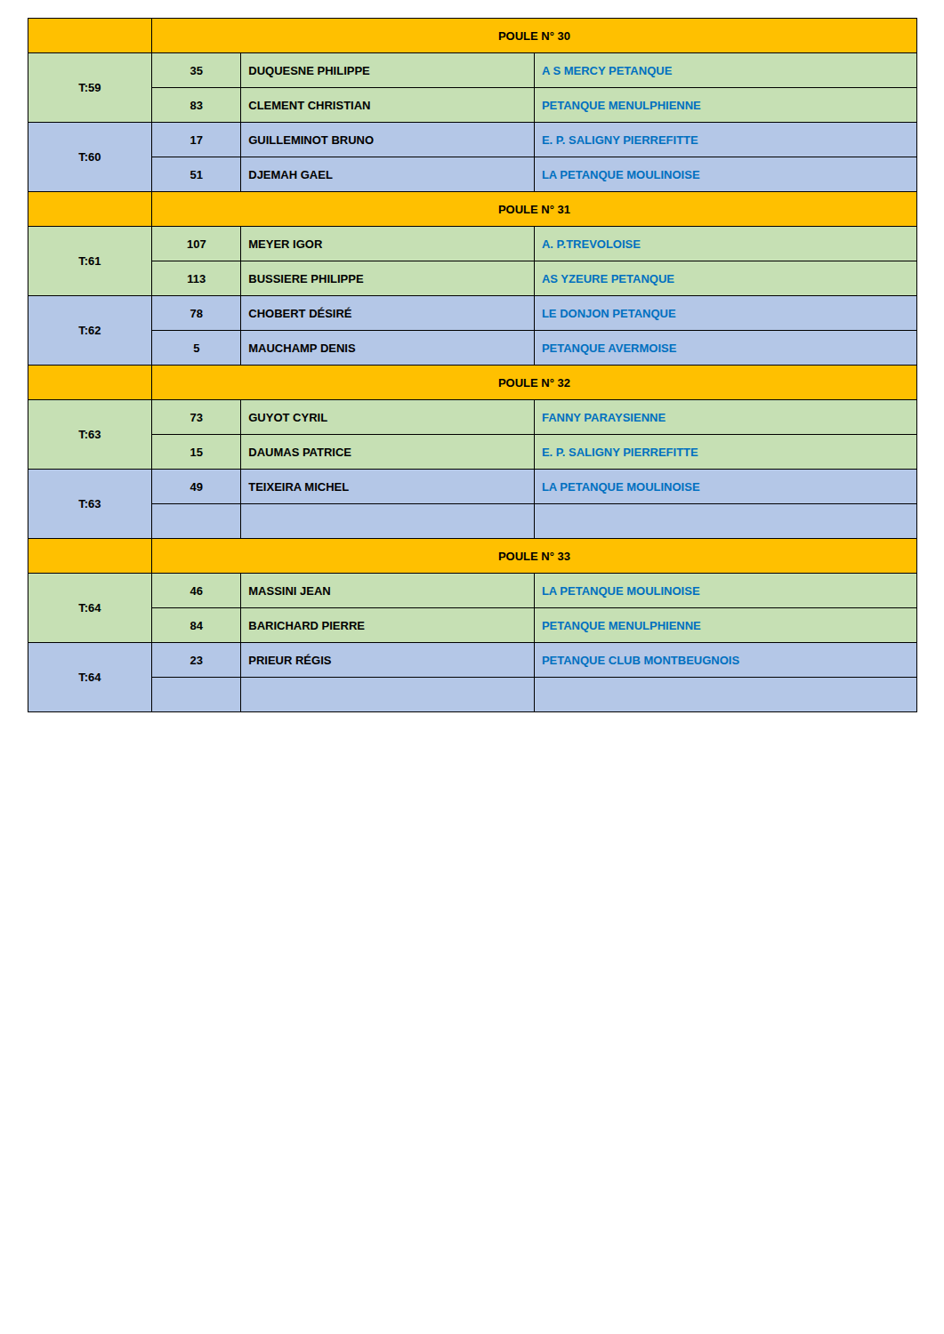| | POULE N° 30 |
| T:59 | 35 | DUQUESNE PHILIPPE | A S MERCY PETANQUE |
| 83 | CLEMENT CHRISTIAN | PETANQUE MENULPHIENNE |
| T:60 | 17 | GUILLEMINOT BRUNO | E. P. SALIGNY PIERREFITTE |
| 51 | DJEMAH GAEL | LA PETANQUE MOULINOISE |
| | POULE N° 31 |
| T:61 | 107 | MEYER IGOR | A. P.TREVOLOISE |
| 113 | BUSSIERE PHILIPPE | AS YZEURE PETANQUE |
| T:62 | 78 | CHOBERT DÉSIRÉ | LE DONJON PETANQUE |
| 5 | MAUCHAMP DENIS | PETANQUE AVERMOISE |
| | POULE N° 32 |
| T:63 | 73 | GUYOT CYRIL | FANNY PARAYSIENNE |
| 15 | DAUMAS PATRICE | E. P. SALIGNY PIERREFITTE |
| T:63 | 49 | TEIXEIRA MICHEL | LA PETANQUE MOULINOISE |
| | POULE N° 33 |
| T:64 | 46 | MASSINI JEAN | LA PETANQUE MOULINOISE |
| 84 | BARICHARD PIERRE | PETANQUE MENULPHIENNE |
| T:64 | 23 | PRIEUR RÉGIS | PETANQUE CLUB MONTBEUGNOIS |